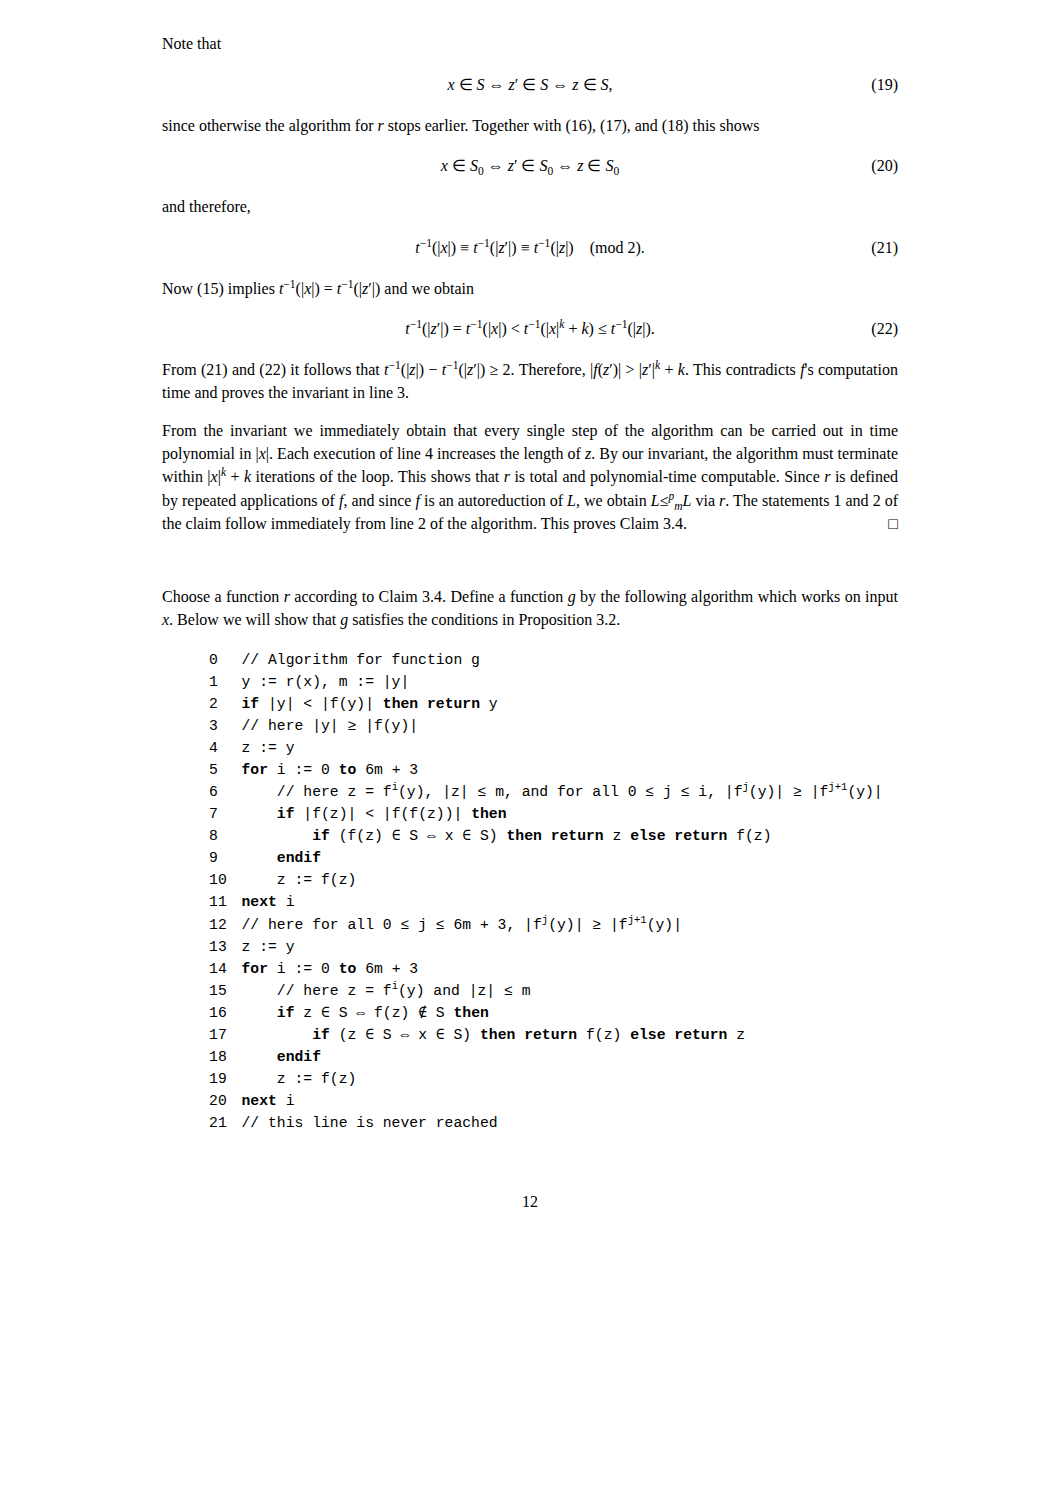Note that
x ∈ S ⇔ z′ ∈ S ⇔ z ∈ S,
(19)
since otherwise the algorithm for r stops earlier. Together with (16), (17), and (18) this shows
x ∈ S0 ⇔ z′ ∈ S0 ⇔ z ∈ S0
(20)
and therefore,
t−1(|x|) ≡ t−1(|z′|) ≡ t−1(|z|) (mod 2).
(21)
Now (15) implies t−1(|x|) = t−1(|z′|) and we obtain
t−1(|z′|) = t−1(|x|) < t−1(|x|k + k) ≤ t−1(|z|).
(22)
From (21) and (22) it follows that t−1(|z|) − t−1(|z′|) ≥ 2. Therefore, |f(z′)| > |z′|k + k. This contradicts f's computation time and proves the invariant in line 3.
From the invariant we immediately obtain that every single step of the algorithm can be carried out in time polynomial in |x|. Each execution of line 4 increases the length of z. By our invariant, the algorithm must terminate within |x|k + k iterations of the loop. This shows that r is total and polynomial-time computable. Since r is defined by repeated applications of f, and since f is an autoreduction of L, we obtain L≤pmL via r. The statements 1 and 2 of the claim follow immediately from line 2 of the algorithm. This proves Claim 3.4. □
Choose a function r according to Claim 3.4. Define a function g by the following algorithm which works on input x. Below we will show that g satisfies the conditions in Proposition 3.2.
0// Algorithm for function g 1y := r(x), m := |y| 2 if |y| < |f(y)| then return y 3// here |y| ≥ |f(y)| 4z := y 5 for i := 0 to 6m + 3 6 // here z = fi(y), |z| ≤ m, and for all 0 ≤ j ≤ i, |fj(y)| ≥ |fj+1(y)| 7 if |f(z)| < |f(f(z))| then 8 if (f(z) ∈ S ⇔ x ∈ S) then return z else return f(z) 9 endif 10 z := f(z) 11 next i 12// here for all 0 ≤ j ≤ 6m + 3, |fj(y)| ≥ |fj+1(y)| 13z := y 14 for i := 0 to 6m + 3 15 // here z = fi(y) and |z| ≤ m 16 if z ∈ S ⇔ f(z) ∉ S then 17 if (z ∈ S ⇔ x ∈ S) then return f(z) else return z 18 endif 19 z := f(z) 20 next i 21// this line is never reached
12